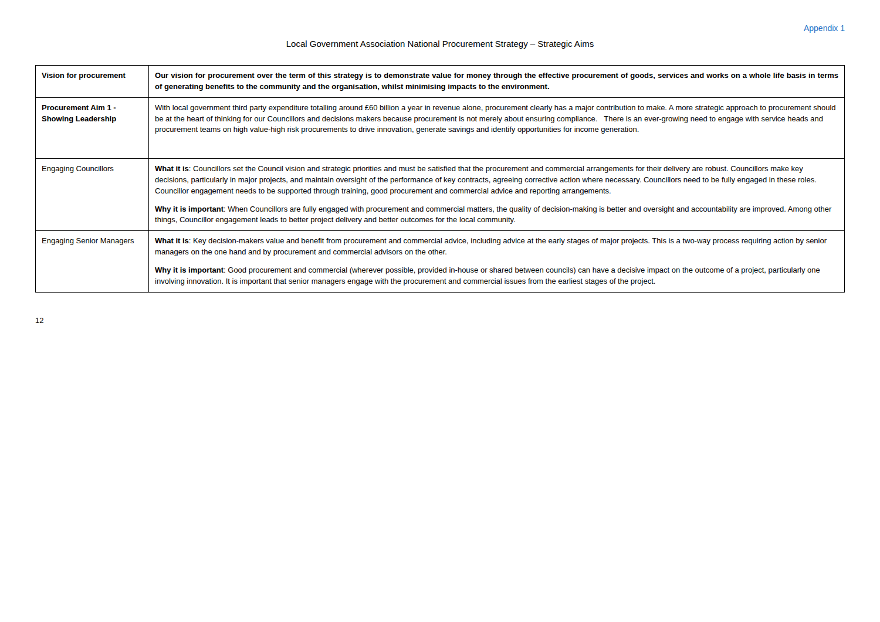Appendix 1
Local Government Association National Procurement Strategy – Strategic Aims
| Vision for procurement | Our vision for procurement over the term of this strategy is to demonstrate value for money through the effective procurement of goods, services and works on a whole life basis in terms of generating benefits to the community and the organisation, whilst minimising impacts to the environment. |
| Procurement Aim 1 - Showing Leadership | With local government third party expenditure totalling around £60 billion a year in revenue alone, procurement clearly has a major contribution to make. A more strategic approach to procurement should be at the heart of thinking for our Councillors and decisions makers because procurement is not merely about ensuring compliance. There is an ever-growing need to engage with service heads and procurement teams on high value-high risk procurements to drive innovation, generate savings and identify opportunities for income generation. |
| Engaging Councillors | What it is : Councillors set the Council vision and strategic priorities and must be satisfied that the procurement and commercial arrangements for their delivery are robust. Councillors make key decisions, particularly in major projects, and maintain oversight of the performance of key contracts, agreeing corrective action where necessary. Councillors need to be fully engaged in these roles. Councillor engagement needs to be supported through training, good procurement and commercial advice and reporting arrangements. Why it is important : When Councillors are fully engaged with procurement and commercial matters, the quality of decision-making is better and oversight and accountability are improved. Among other things, Councillor engagement leads to better project delivery and better outcomes for the local community. |
| Engaging Senior Managers | What it is : Key decision-makers value and benefit from procurement and commercial advice, including advice at the early stages of major projects. This is a two-way process requiring action by senior managers on the one hand and by procurement and commercial advisors on the other. Why it is important : Good procurement and commercial (wherever possible, provided in-house or shared between councils) can have a decisive impact on the outcome of a project, particularly one involving innovation. It is important that senior managers engage with the procurement and commercial issues from the earliest stages of the project. |
12